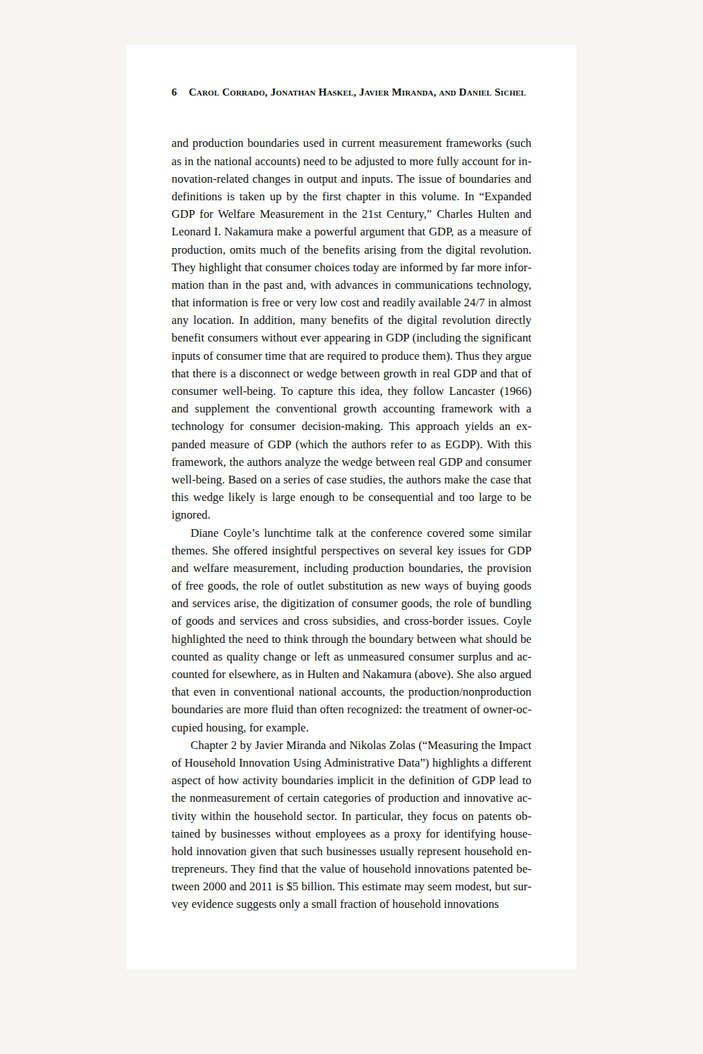6 Carol Corrado, Jonathan Haskel, Javier Miranda, and Daniel Sichel
and production boundaries used in current measurement frameworks (such as in the national accounts) need to be adjusted to more fully account for innovation-related changes in output and inputs. The issue of boundaries and definitions is taken up by the first chapter in this volume. In “Expanded GDP for Welfare Measurement in the 21st Century,” Charles Hulten and Leonard I. Nakamura make a powerful argument that GDP, as a measure of production, omits much of the benefits arising from the digital revolution. They highlight that consumer choices today are informed by far more information than in the past and, with advances in communications technology, that information is free or very low cost and readily available 24/7 in almost any location. In addition, many benefits of the digital revolution directly benefit consumers without ever appearing in GDP (including the significant inputs of consumer time that are required to produce them). Thus they argue that there is a disconnect or wedge between growth in real GDP and that of consumer well-being. To capture this idea, they follow Lancaster (1966) and supplement the conventional growth accounting framework with a technology for consumer decision-making. This approach yields an expanded measure of GDP (which the authors refer to as EGDP). With this framework, the authors analyze the wedge between real GDP and consumer well-being. Based on a series of case studies, the authors make the case that this wedge likely is large enough to be consequential and too large to be ignored.
Diane Coyle’s lunchtime talk at the conference covered some similar themes. She offered insightful perspectives on several key issues for GDP and welfare measurement, including production boundaries, the provision of free goods, the role of outlet substitution as new ways of buying goods and services arise, the digitization of consumer goods, the role of bundling of goods and services and cross subsidies, and cross-border issues. Coyle highlighted the need to think through the boundary between what should be counted as quality change or left as unmeasured consumer surplus and accounted for elsewhere, as in Hulten and Nakamura (above). She also argued that even in conventional national accounts, the production/nonproduction boundaries are more fluid than often recognized: the treatment of owner-occupied housing, for example.
Chapter 2 by Javier Miranda and Nikolas Zolas (“Measuring the Impact of Household Innovation Using Administrative Data”) highlights a different aspect of how activity boundaries implicit in the definition of GDP lead to the nonmeasurement of certain categories of production and innovative activity within the household sector. In particular, they focus on patents obtained by businesses without employees as a proxy for identifying household innovation given that such businesses usually represent household entrepreneurs. They find that the value of household innovations patented between 2000 and 2011 is $5 billion. This estimate may seem modest, but survey evidence suggests only a small fraction of household innovations